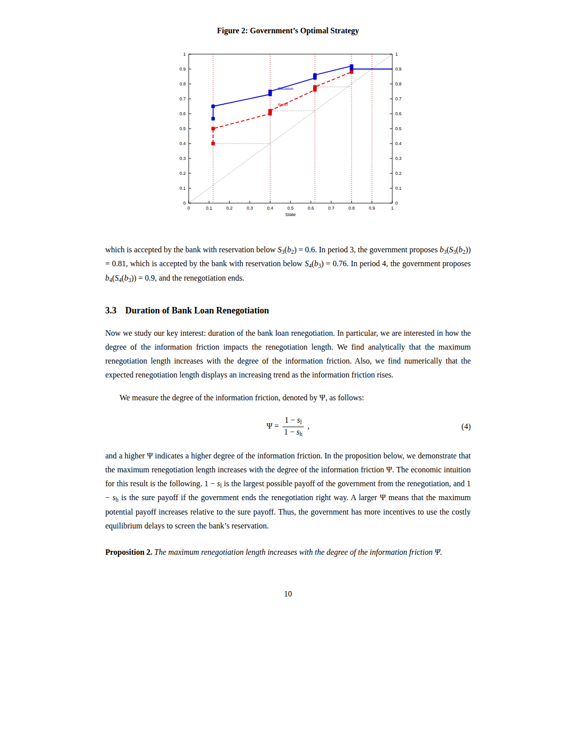Figure 2: Government’s Optimal Strategy
Decision Belief 0 0.1 0.2 0.3 0.4 0.5 0.6 0.7 0.8 0.9 1 State 0 0.1 0.2 0.3 0.4 0.5 0.6 0.7 0.8 0.9 1 0 0.1 0.2 0.3 0.4 0.5 0.6 0.7 0.8 0.9 1
which is accepted by the bank with reservation below S 3(b 2) = 0.6. In period 3, the government proposes b 3(S 3(b 2)) = 0.81, which is accepted by the bank with reservation below S 4(b 3) = 0.76. In period 4, the government proposes b 4(S 4(b 3)) = 0.9, and the renegotiation ends.
3.3 Duration of Bank Loan Renegotiation
Now we study our key interest: duration of the bank loan renegotiation. In particular, we are interested in how the degree of the information friction impacts the renegotiation length. We find analytically that the maximum renegotiation length increases with the degree of the information friction. Also, we find numerically that the expected renegotiation length displays an increasing trend as the information friction rises.
We measure the degree of the information friction, denoted by Ψ, as follows:
Ψ = 1 − sl 1 − sh , (4)
and a higher Ψ indicates a higher degree of the information friction. In the proposition below, we demonstrate that the maximum renegotiation length increases with the degree of the information friction Ψ. The economic intuition for this result is the following. 1 − sl is the largest possible payoff of the government from the renegotiation, and 1 − sh is the sure payoff if the government ends the renegotiation right way. A larger Ψ means that the maximum potential payoff increases relative to the sure payoff. Thus, the government has more incentives to use the costly equilibrium delays to screen the bank’s reservation.
Proposition 2. The maximum renegotiation length increases with the degree of the information friction Ψ.
10